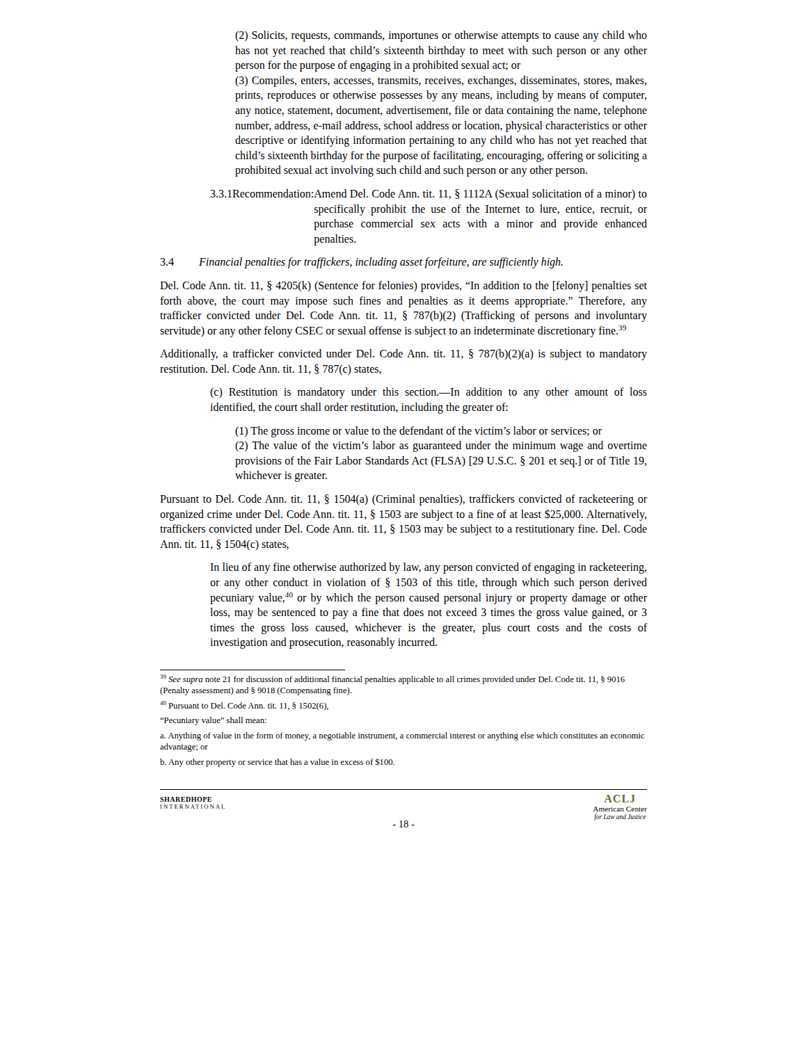(2) Solicits, requests, commands, importunes or otherwise attempts to cause any child who has not yet reached that child’s sixteenth birthday to meet with such person or any other person for the purpose of engaging in a prohibited sexual act; or
(3) Compiles, enters, accesses, transmits, receives, exchanges, disseminates, stores, makes, prints, reproduces or otherwise possesses by any means, including by means of computer, any notice, statement, document, advertisement, file or data containing the name, telephone number, address, e-mail address, school address or location, physical characteristics or other descriptive or identifying information pertaining to any child who has not yet reached that child’s sixteenth birthday for the purpose of facilitating, encouraging, offering or soliciting a prohibited sexual act involving such child and such person or any other person.
| 3.3.1 | Recommendation: | Amend Del. Code Ann. tit. 11, § 1112A (Sexual solicitation of a minor) to specifically prohibit the use of the Internet to lure, entice, recruit, or purchase commercial sex acts with a minor and provide enhanced penalties. |
3.4 Financial penalties for traffickers, including asset forfeiture, are sufficiently high.
Del. Code Ann. tit. 11, § 4205(k) (Sentence for felonies) provides, “In addition to the [felony] penalties set forth above, the court may impose such fines and penalties as it deems appropriate.” Therefore, any trafficker convicted under Del. Code Ann. tit. 11, § 787(b)(2) (Trafficking of persons and involuntary servitude) or any other felony CSEC or sexual offense is subject to an indeterminate discretionary fine.39
Additionally, a trafficker convicted under Del. Code Ann. tit. 11, § 787(b)(2)(a) is subject to mandatory restitution. Del. Code Ann. tit. 11, § 787(c) states,
(c) Restitution is mandatory under this section.—In addition to any other amount of loss identified, the court shall order restitution, including the greater of:
(1) The gross income or value to the defendant of the victim’s labor or services; or
(2) The value of the victim’s labor as guaranteed under the minimum wage and overtime provisions of the Fair Labor Standards Act (FLSA) [29 U.S.C. § 201 et seq.] or of Title 19, whichever is greater.
Pursuant to Del. Code Ann. tit. 11, § 1504(a) (Criminal penalties), traffickers convicted of racketeering or organized crime under Del. Code Ann. tit. 11, § 1503 are subject to a fine of at least $25,000. Alternatively, traffickers convicted under Del. Code Ann. tit. 11, § 1503 may be subject to a restitutionary fine. Del. Code Ann. tit. 11, § 1504(c) states,
In lieu of any fine otherwise authorized by law, any person convicted of engaging in racketeering, or any other conduct in violation of § 1503 of this title, through which such person derived pecuniary value,40 or by which the person caused personal injury or property damage or other loss, may be sentenced to pay a fine that does not exceed 3 times the gross value gained, or 3 times the gross loss caused, whichever is the greater, plus court costs and the costs of investigation and prosecution, reasonably incurred.
39 See supra note 21 for discussion of additional financial penalties applicable to all crimes provided under Del. Code tit. 11, § 9016 (Penalty assessment) and § 9018 (Compensating fine).
40 Pursuant to Del. Code Ann. tit. 11, § 1502(6),
“Pecuniary value” shall mean:
a. Anything of value in the form of money, a negotiable instrument, a commercial interest or anything else which constitutes an economic advantage; or
b. Any other property or service that has a value in excess of $100.
sharedhope
INTERNATIONAL
- 18 -
ACLJ
American Center
for Law and Justice